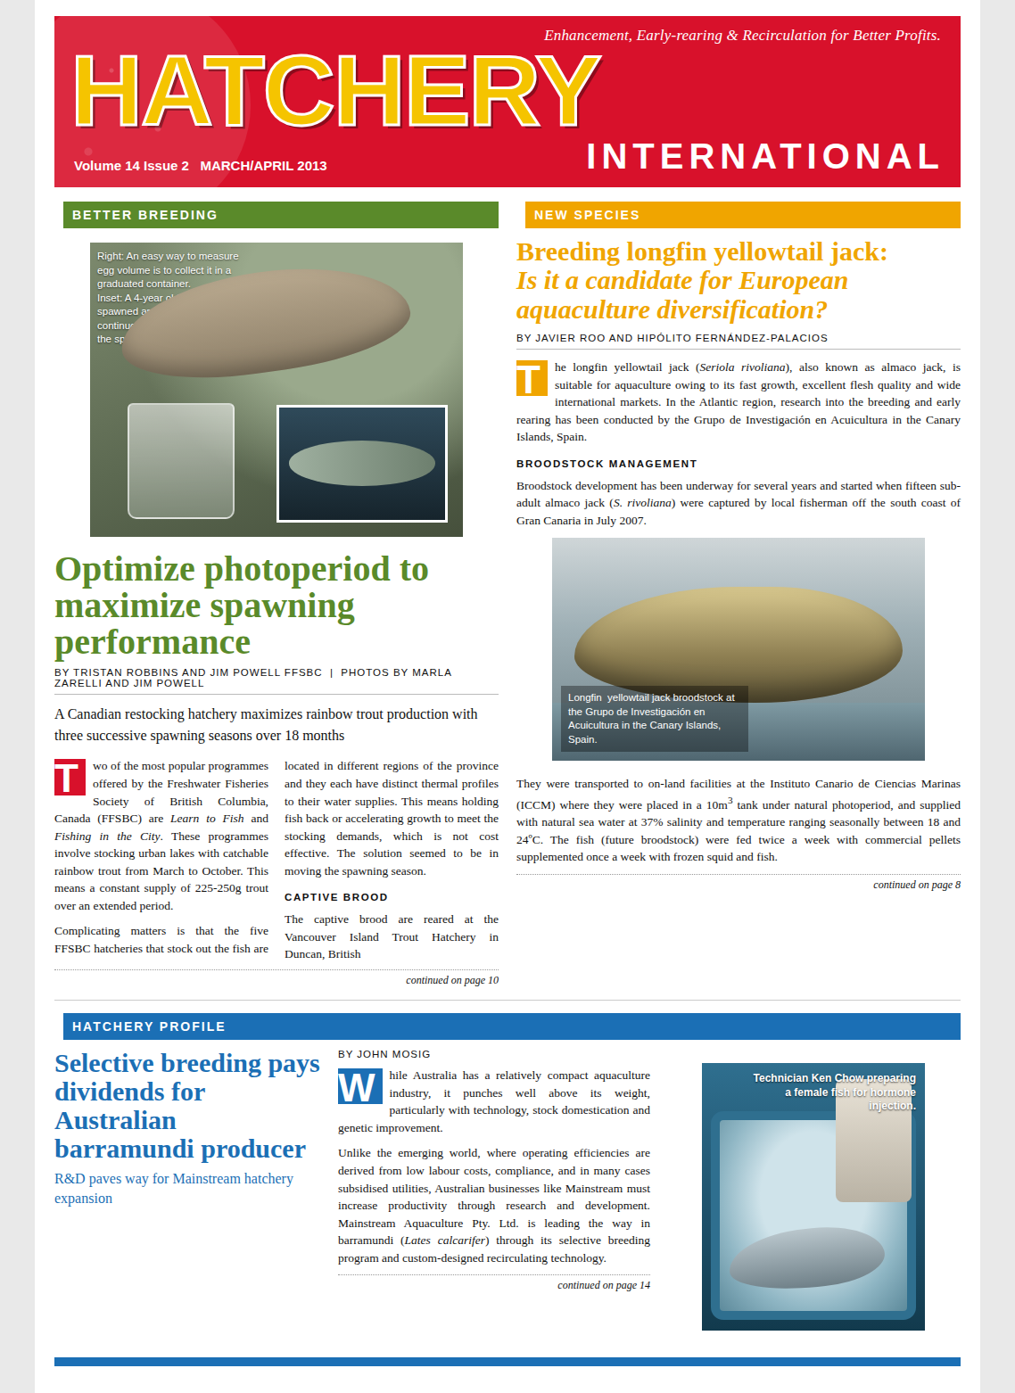Enhancement, Early-rearing & Recirculation for Better Profits.
HATCHERY
Volume 14 Issue 2 MARCH/APRIL 2013
INTERNATIONAL
BETTER BREEDING
Right: An easy way to measure egg volume is to collect it in a graduated container.
Inset: A 4-year old hen that will be spawned and placed back on continuous light to spawn again in the spring out of season.
Optimize photoperiod to maximize spawning performance
BY TRISTAN ROBBINS AND JIM POWELL FFSBC | PHOTOS BY MARLA ZARELLI AND JIM POWELL
A Canadian restocking hatchery maximizes rainbow trout production with three successive spawning seasons over 18 months
Two of the most popular programmes offered by the Freshwater Fisheries Society of British Columbia, Canada (FFSBC) are Learn to Fish and Fishing in the City. These programmes involve stocking urban lakes with catchable rainbow trout from March to October. This means a constant supply of 225-250g trout over an extended period.
Complicating matters is that the five FFSBC hatcheries that stock out the fish are located in different regions of the province and they each have distinct thermal profiles to their water supplies. This means holding fish back or accelerating growth to meet the stocking demands, which is not cost effective. The solution seemed to be in moving the spawning season.
CAPTIVE BROOD
The captive brood are reared at the Vancouver Island Trout Hatchery in Duncan, British
continued on page 10
NEW SPECIES
Breeding longfin yellowtail jack:
Is it a candidate for European aquaculture diversification?
BY JAVIER ROO AND HIPÓLITO FERNÁNDEZ-PALACIOS
The longfin yellowtail jack (Seriola rivoliana), also known as almaco jack, is suitable for aquaculture owing to its fast growth, excellent flesh quality and wide international markets. In the Atlantic region, research into the breeding and early rearing has been conducted by the Grupo de Investigación en Acuicultura in the Canary Islands, Spain.
BROODSTOCK MANAGEMENT
Broodstock development has been underway for several years and started when fifteen sub-adult almaco jack (S. rivoliana) were captured by local fisherman off the south coast of Gran Canaria in July 2007.
Longfin yellowtail jack broodstock at the Grupo de Investigación en Acuicultura in the Canary Islands, Spain.
They were transported to on-land facilities at the Instituto Canario de Ciencias Marinas (ICCM) where they were placed in a 10m3 tank under natural photoperiod, and supplied with natural sea water at 37% salinity and temperature ranging seasonally between 18 and 24ºC. The fish (future broodstock) were fed twice a week with commercial pellets supplemented once a week with frozen squid and fish.
continued on page 8
HATCHERY PROFILE
Selective breeding pays dividends for Australian barramundi producer
R&D paves way for Mainstream hatchery expansion
BY JOHN MOSIG
While Australia has a relatively compact aquaculture industry, it punches well above its weight, particularly with technology, stock domestication and genetic improvement.
Unlike the emerging world, where operating efficiencies are derived from low labour costs, compliance, and in many cases subsidised utilities, Australian businesses like Mainstream must increase productivity through research and development. Mainstream Aquaculture Pty. Ltd. is leading the way in barramundi (Lates calcarifer) through its selective breeding program and custom-designed recirculating technology.
continued on page 14
Technician Ken Chow preparing a female fish for hormone injection.